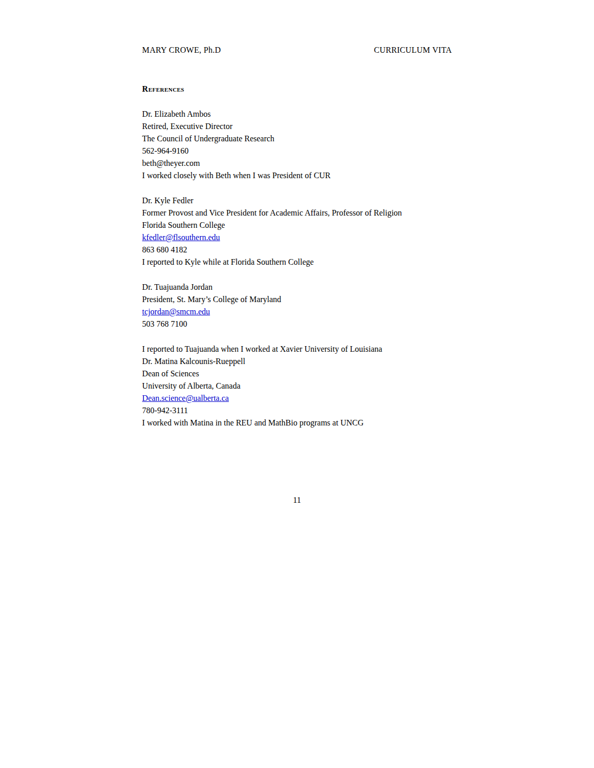MARY CROWE, Ph.D Curriculum Vita
References
Dr. Elizabeth Ambos
Retired, Executive Director
The Council of Undergraduate Research
562-964-9160
beth@theyer.com
I worked closely with Beth when I was President of CUR
Dr. Kyle Fedler
Former Provost and Vice President for Academic Affairs, Professor of Religion
Florida Southern College
kfedler@flsouthern.edu
863 680 4182
I reported to Kyle while at Florida Southern College
Dr. Tuajuanda Jordan
President, St. Mary’s College of Maryland
tcjordan@smcm.edu
503 768 7100
I reported to Tuajuanda when I worked at Xavier University of Louisiana
Dr. Matina Kalcounis-Rueppell
Dean of Sciences
University of Alberta, Canada
Dean.science@ualberta.ca
780-942-3111
I worked with Matina in the REU and MathBio programs at UNCG
11